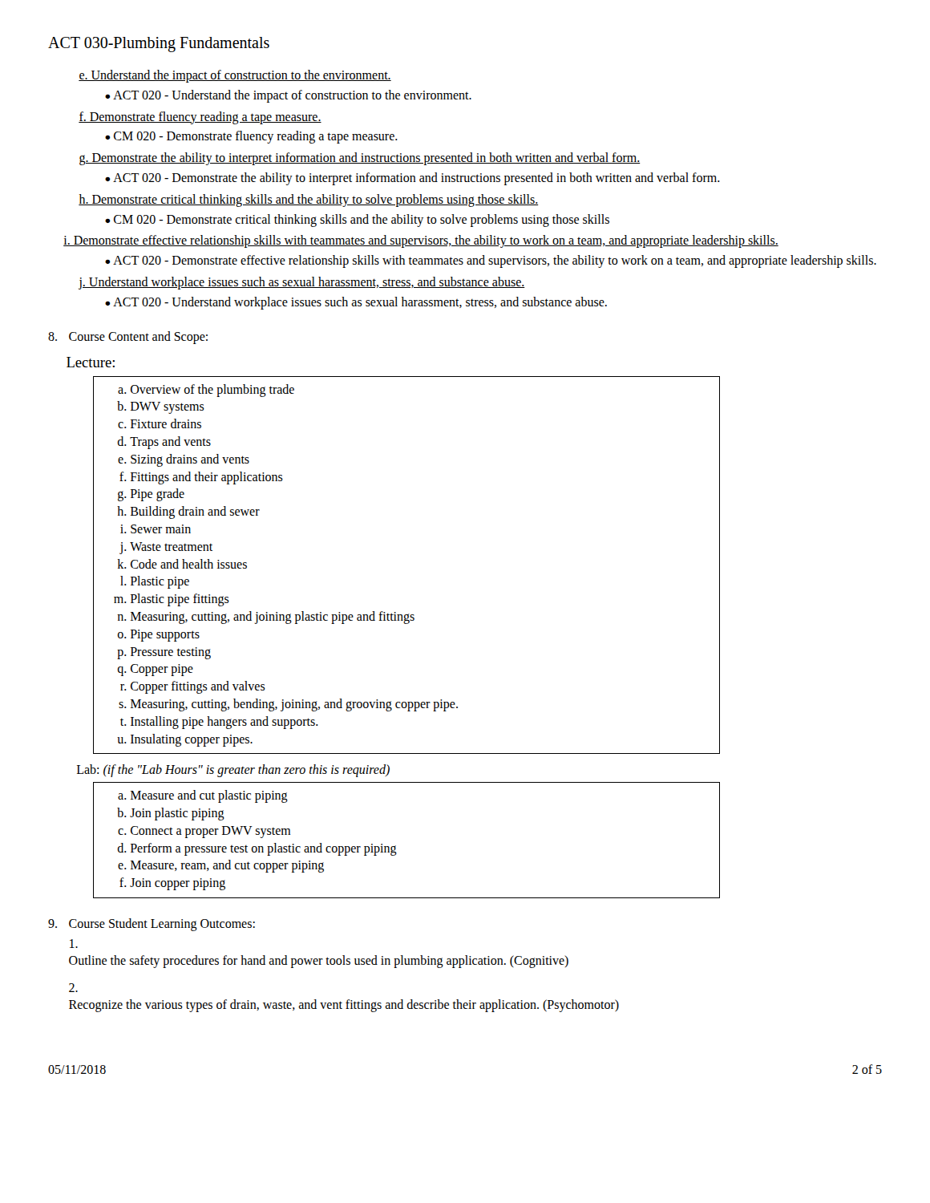ACT 030-Plumbing Fundamentals
e. Understand the impact of construction to the environment.
ACT 020 - Understand the impact of construction to the environment.
f. Demonstrate fluency reading a tape measure.
CM 020 - Demonstrate fluency reading a tape measure.
g. Demonstrate the ability to interpret information and instructions presented in both written and verbal form.
ACT 020 - Demonstrate the ability to interpret information and instructions presented in both written and verbal form.
h. Demonstrate critical thinking skills and the ability to solve problems using those skills.
CM 020 - Demonstrate critical thinking skills and the ability to solve problems using those skills
i. Demonstrate effective relationship skills with teammates and supervisors, the ability to work on a team, and appropriate leadership skills.
ACT 020 - Demonstrate effective relationship skills with teammates and supervisors, the ability to work on a team, and appropriate leadership skills.
j. Understand workplace issues such as sexual harassment, stress, and substance abuse.
ACT 020 - Understand workplace issues such as sexual harassment, stress, and substance abuse.
8. Course Content and Scope:
Lecture:
Overview of the plumbing trade
DWV systems
Fixture drains
Traps and vents
Sizing drains and vents
Fittings and their applications
Pipe grade
Building drain and sewer
Sewer main
Waste treatment
Code and health issues
Plastic pipe
Plastic pipe fittings
Measuring, cutting, and joining plastic pipe and fittings
Pipe supports
Pressure testing
Copper pipe
Copper fittings and valves
Measuring, cutting, bending, joining, and grooving copper pipe.
Installing pipe hangers and supports.
Insulating copper pipes.
Lab: (if the "Lab Hours" is greater than zero this is required)
Measure and cut plastic piping
Join plastic piping
Connect a proper DWV system
Perform a pressure test on plastic and copper piping
Measure, ream, and cut copper piping
Join copper piping
9. Course Student Learning Outcomes:
1.
Outline the safety procedures for hand and power tools used in plumbing application. (Cognitive)
2.
Recognize the various types of drain, waste, and vent fittings and describe their application. (Psychomotor)
05/11/2018 2 of 5